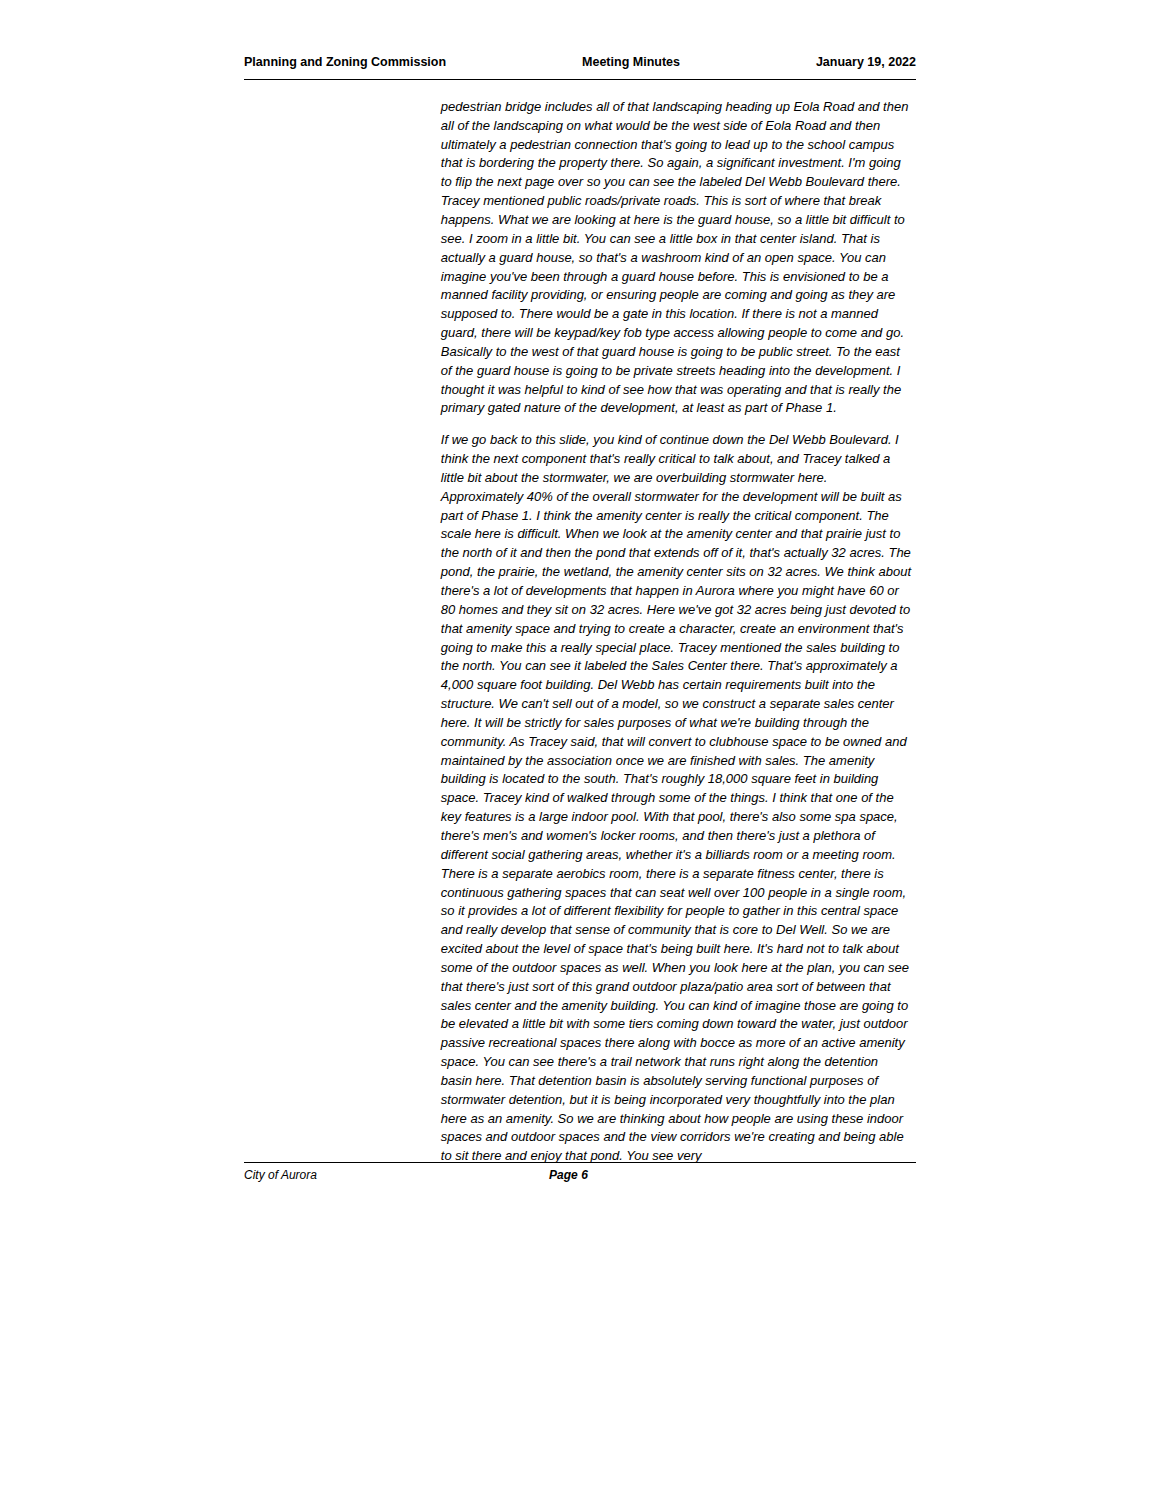Planning and Zoning Commission
Meeting Minutes
January 19, 2022
pedestrian bridge includes all of that landscaping heading up Eola Road and then all of the landscaping on what would be the west side of Eola Road and then ultimately a pedestrian connection that's going to lead up to the school campus that is bordering the property there. So again, a significant investment. I'm going to flip the next page over so you can see the labeled Del Webb Boulevard there. Tracey mentioned public roads/private roads. This is sort of where that break happens. What we are looking at here is the guard house, so a little bit difficult to see. I zoom in a little bit. You can see a little box in that center island. That is actually a guard house, so that's a washroom kind of an open space. You can imagine you've been through a guard house before. This is envisioned to be a manned facility providing, or ensuring people are coming and going as they are supposed to. There would be a gate in this location. If there is not a manned guard, there will be keypad/key fob type access allowing people to come and go. Basically to the west of that guard house is going to be public street. To the east of the guard house is going to be private streets heading into the development. I thought it was helpful to kind of see how that was operating and that is really the primary gated nature of the development, at least as part of Phase 1.
If we go back to this slide, you kind of continue down the Del Webb Boulevard. I think the next component that's really critical to talk about, and Tracey talked a little bit about the stormwater, we are overbuilding stormwater here. Approximately 40% of the overall stormwater for the development will be built as part of Phase 1. I think the amenity center is really the critical component. The scale here is difficult. When we look at the amenity center and that prairie just to the north of it and then the pond that extends off of it, that's actually 32 acres. The pond, the prairie, the wetland, the amenity center sits on 32 acres. We think about there's a lot of developments that happen in Aurora where you might have 60 or 80 homes and they sit on 32 acres. Here we've got 32 acres being just devoted to that amenity space and trying to create a character, create an environment that's going to make this a really special place. Tracey mentioned the sales building to the north. You can see it labeled the Sales Center there. That's approximately a 4,000 square foot building. Del Webb has certain requirements built into the structure. We can't sell out of a model, so we construct a separate sales center here. It will be strictly for sales purposes of what we're building through the community. As Tracey said, that will convert to clubhouse space to be owned and maintained by the association once we are finished with sales. The amenity building is located to the south. That's roughly 18,000 square feet in building space. Tracey kind of walked through some of the things. I think that one of the key features is a large indoor pool. With that pool, there's also some spa space, there's men's and women's locker rooms, and then there's just a plethora of different social gathering areas, whether it's a billiards room or a meeting room. There is a separate aerobics room, there is a separate fitness center, there is continuous gathering spaces that can seat well over 100 people in a single room, so it provides a lot of different flexibility for people to gather in this central space and really develop that sense of community that is core to Del Well. So we are excited about the level of space that's being built here. It's hard not to talk about some of the outdoor spaces as well. When you look here at the plan, you can see that there's just sort of this grand outdoor plaza/patio area sort of between that sales center and the amenity building. You can kind of imagine those are going to be elevated a little bit with some tiers coming down toward the water, just outdoor passive recreational spaces there along with bocce as more of an active amenity space. You can see there's a trail network that runs right along the detention basin here. That detention basin is absolutely serving functional purposes of stormwater detention, but it is being incorporated very thoughtfully into the plan here as an amenity. So we are thinking about how people are using these indoor spaces and outdoor spaces and the view corridors we're creating and being able to sit there and enjoy that pond. You see very
City of Aurora
Page 6